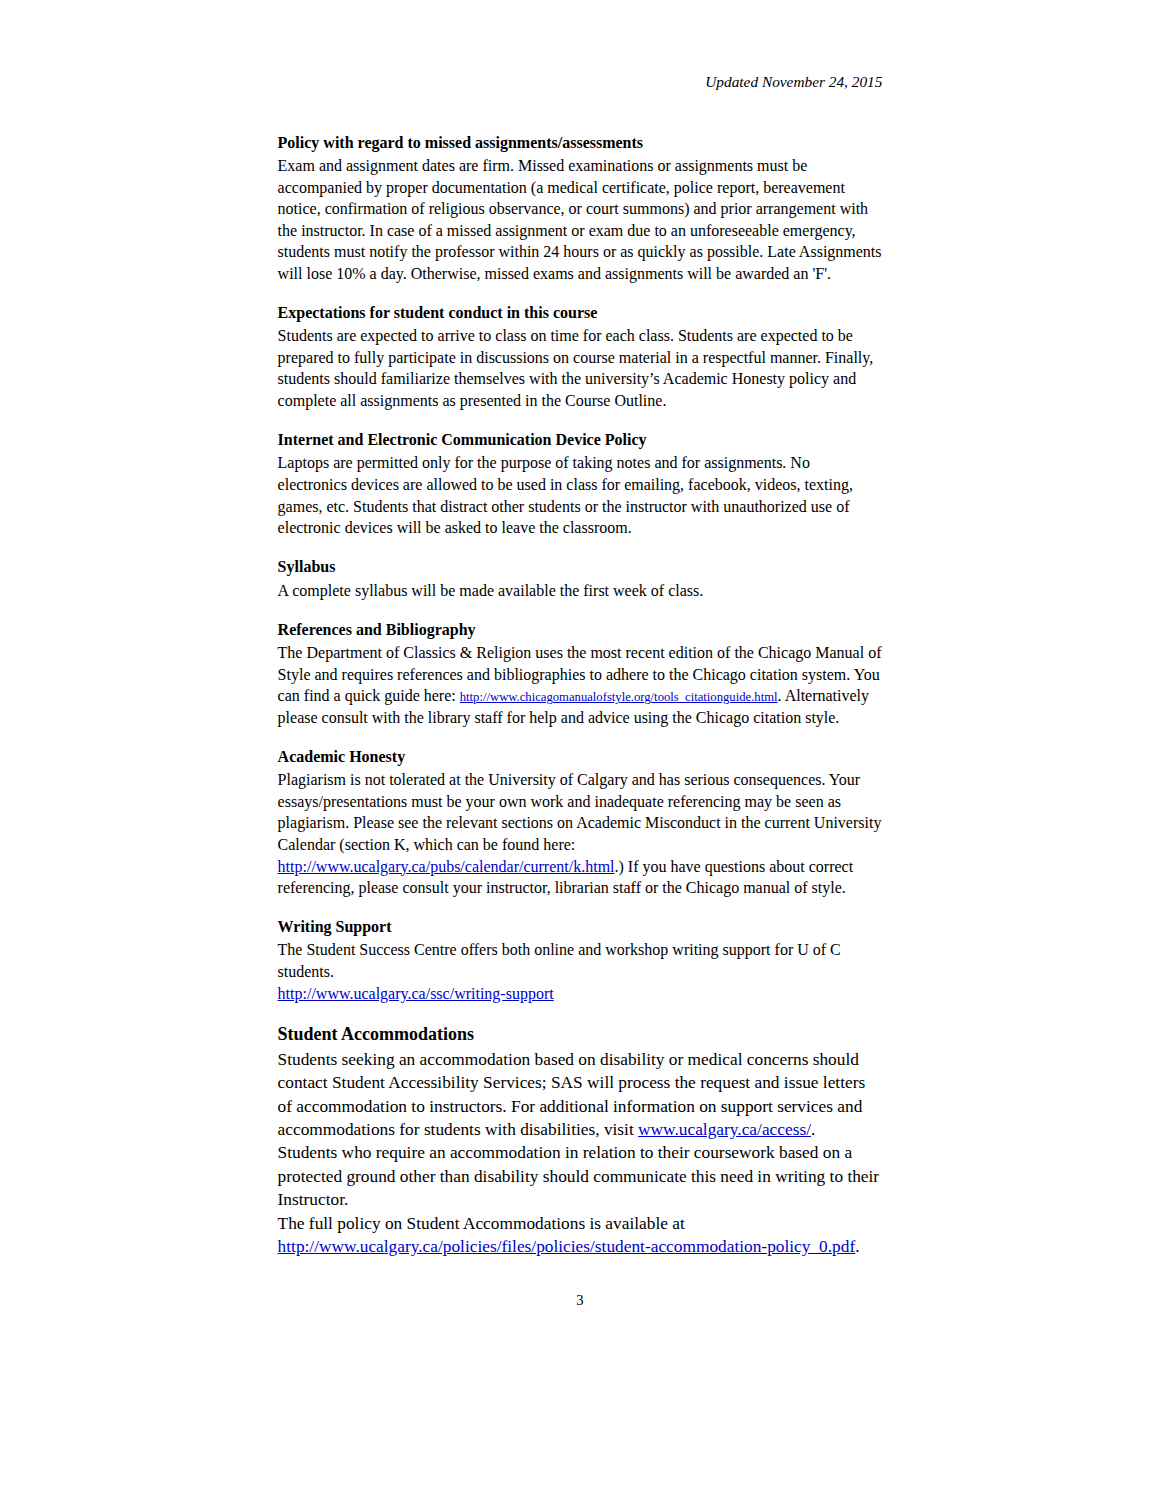Updated November 24, 2015
Policy with regard to missed assignments/assessments
Exam and assignment dates are firm. Missed examinations or assignments must be accompanied by proper documentation (a medical certificate, police report, bereavement notice, confirmation of religious observance, or court summons) and prior arrangement with the instructor. In case of a missed assignment or exam due to an unforeseeable emergency, students must notify the professor within 24 hours or as quickly as possible. Late Assignments will lose 10% a day. Otherwise, missed exams and assignments will be awarded an 'F'.
Expectations for student conduct in this course
Students are expected to arrive to class on time for each class. Students are expected to be prepared to fully participate in discussions on course material in a respectful manner. Finally, students should familiarize themselves with the university’s Academic Honesty policy and complete all assignments as presented in the Course Outline.
Internet and Electronic Communication Device Policy
Laptops are permitted only for the purpose of taking notes and for assignments. No electronics devices are allowed to be used in class for emailing, facebook, videos, texting, games, etc. Students that distract other students or the instructor with unauthorized use of electronic devices will be asked to leave the classroom.
Syllabus
A complete syllabus will be made available the first week of class.
References and Bibliography
The Department of Classics & Religion uses the most recent edition of the Chicago Manual of Style and requires references and bibliographies to adhere to the Chicago citation system. You can find a quick guide here: http://www.chicagomanualofstyle.org/tools_citationguide.html. Alternatively please consult with the library staff for help and advice using the Chicago citation style.
Academic Honesty
Plagiarism is not tolerated at the University of Calgary and has serious consequences. Your essays/presentations must be your own work and inadequate referencing may be seen as plagiarism. Please see the relevant sections on Academic Misconduct in the current University Calendar (section K, which can be found here: http://www.ucalgary.ca/pubs/calendar/current/k.html.) If you have questions about correct referencing, please consult your instructor, librarian staff or the Chicago manual of style.
Writing Support
The Student Success Centre offers both online and workshop writing support for U of C students.
http://www.ucalgary.ca/ssc/writing-support
Student Accommodations
Students seeking an accommodation based on disability or medical concerns should contact Student Accessibility Services; SAS will process the request and issue letters of accommodation to instructors. For additional information on support services and accommodations for students with disabilities, visit www.ucalgary.ca/access/.
Students who require an accommodation in relation to their coursework based on a protected ground other than disability should communicate this need in writing to their Instructor.
The full policy on Student Accommodations is available at
http://www.ucalgary.ca/policies/files/policies/student-accommodation-policy_0.pdf.
3